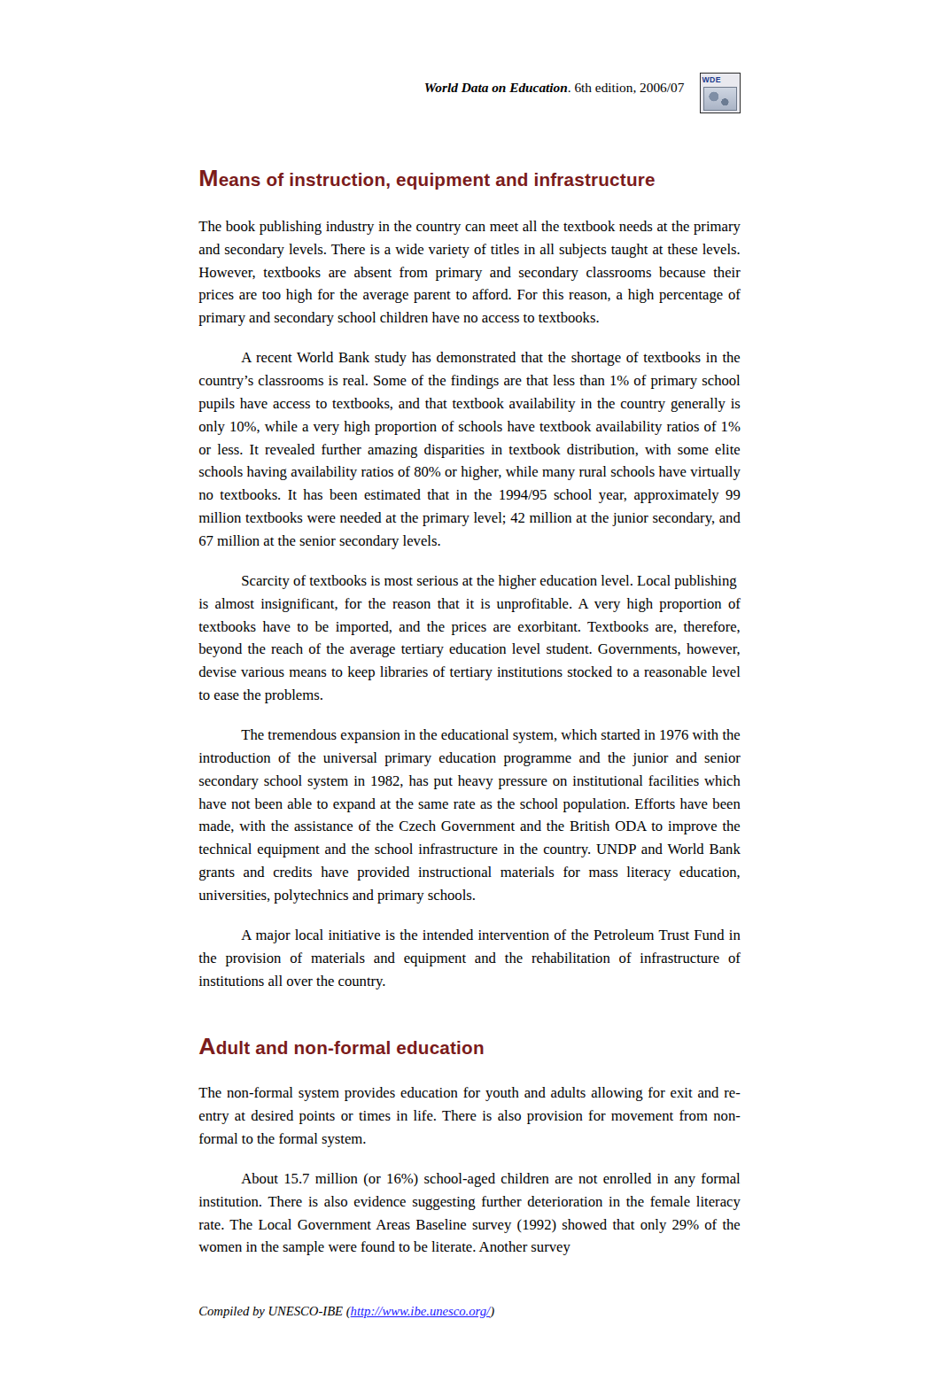World Data on Education. 6th edition, 2006/07
WDE
Means of instruction, equipment and infrastructure
The book publishing industry in the country can meet all the textbook needs at the primary and secondary levels. There is a wide variety of titles in all subjects taught at these levels. However, textbooks are absent from primary and secondary classrooms because their prices are too high for the average parent to afford. For this reason, a high percentage of primary and secondary school children have no access to textbooks.
A recent World Bank study has demonstrated that the shortage of textbooks in the country’s classrooms is real. Some of the findings are that less than 1% of primary school pupils have access to textbooks, and that textbook availability in the country generally is only 10%, while a very high proportion of schools have textbook availability ratios of 1% or less. It revealed further amazing disparities in textbook distribution, with some elite schools having availability ratios of 80% or higher, while many rural schools have virtually no textbooks. It has been estimated that in the 1994/95 school year, approximately 99 million textbooks were needed at the primary level; 42 million at the junior secondary, and 67 million at the senior secondary levels.
Scarcity of textbooks is most serious at the higher education level. Local publishing is almost insignificant, for the reason that it is unprofitable. A very high proportion of textbooks have to be imported, and the prices are exorbitant. Textbooks are, therefore, beyond the reach of the average tertiary education level student. Governments, however, devise various means to keep libraries of tertiary institutions stocked to a reasonable level to ease the problems.
The tremendous expansion in the educational system, which started in 1976 with the introduction of the universal primary education programme and the junior and senior secondary school system in 1982, has put heavy pressure on institutional facilities which have not been able to expand at the same rate as the school population. Efforts have been made, with the assistance of the Czech Government and the British ODA to improve the technical equipment and the school infrastructure in the country. UNDP and World Bank grants and credits have provided instructional materials for mass literacy education, universities, polytechnics and primary schools.
A major local initiative is the intended intervention of the Petroleum Trust Fund in the provision of materials and equipment and the rehabilitation of infrastructure of institutions all over the country.
Adult and non-formal education
The non-formal system provides education for youth and adults allowing for exit and re-entry at desired points or times in life. There is also provision for movement from non-formal to the formal system.
About 15.7 million (or 16%) school-aged children are not enrolled in any formal institution. There is also evidence suggesting further deterioration in the female literacy rate. The Local Government Areas Baseline survey (1992) showed that only 29% of the women in the sample were found to be literate. Another survey
Compiled by UNESCO-IBE (http://www.ibe.unesco.org/)